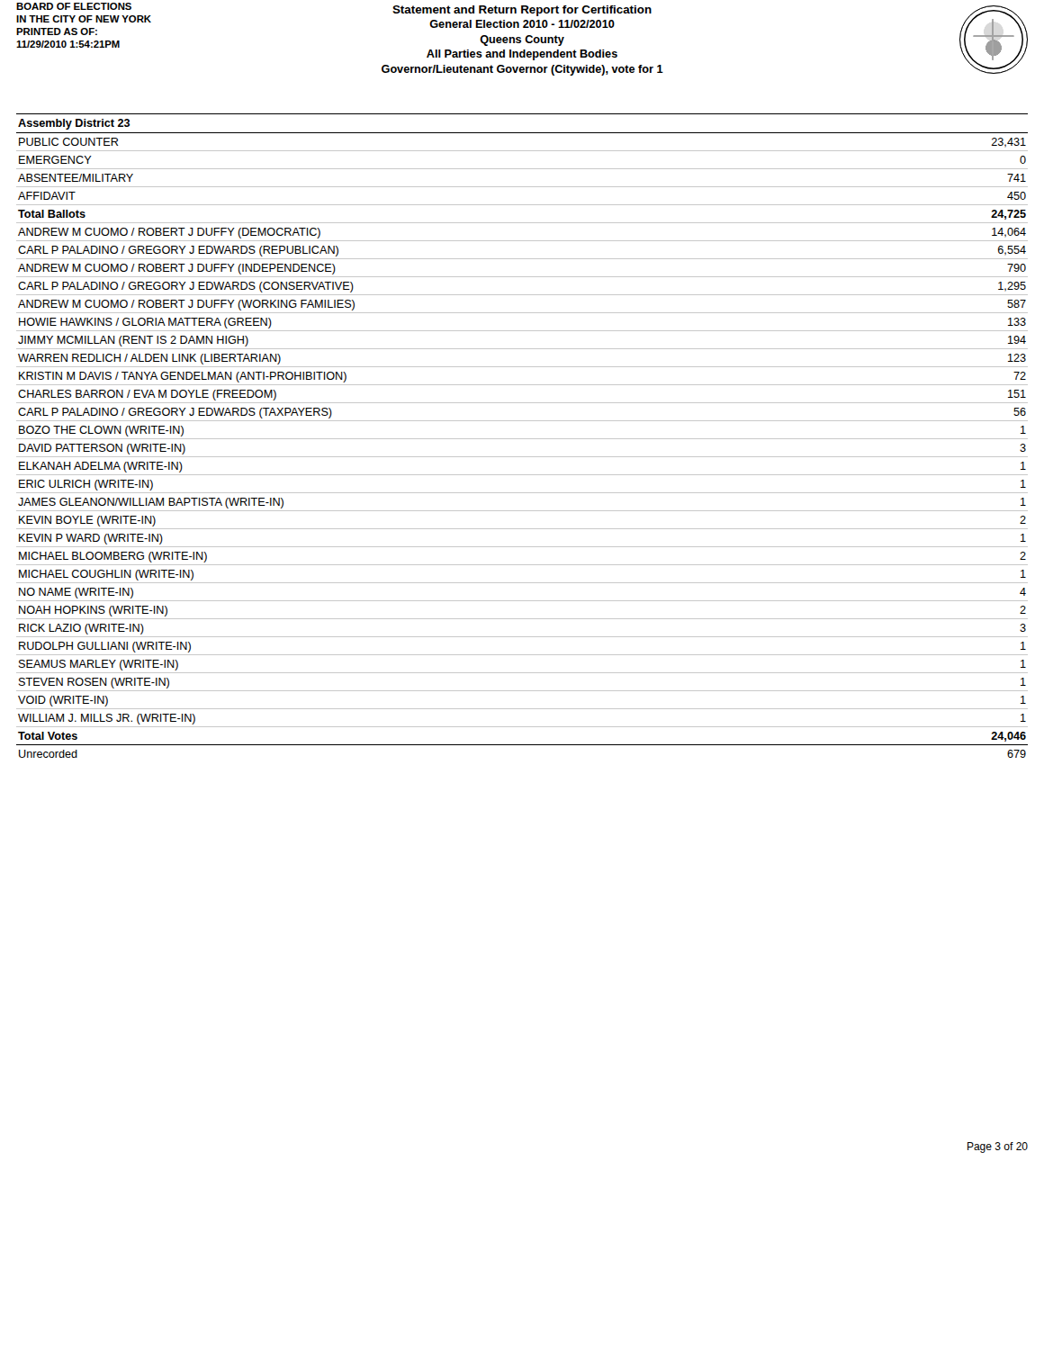BOARD OF ELECTIONS
IN THE CITY OF NEW YORK
PRINTED AS OF:
11/29/2010 1:54:21PM
Statement and Return Report for Certification
General Election 2010 - 11/02/2010
Queens County
All Parties and Independent Bodies
Governor/Lieutenant Governor (Citywide), vote for 1
Assembly District 23
| PUBLIC COUNTER | 23,431 |
| EMERGENCY | 0 |
| ABSENTEE/MILITARY | 741 |
| AFFIDAVIT | 450 |
| Total Ballots | 24,725 |
| ANDREW M CUOMO / ROBERT J DUFFY (DEMOCRATIC) | 14,064 |
| CARL P PALADINO / GREGORY J EDWARDS (REPUBLICAN) | 6,554 |
| ANDREW M CUOMO / ROBERT J DUFFY (INDEPENDENCE) | 790 |
| CARL P PALADINO / GREGORY J EDWARDS (CONSERVATIVE) | 1,295 |
| ANDREW M CUOMO / ROBERT J DUFFY (WORKING FAMILIES) | 587 |
| HOWIE HAWKINS / GLORIA MATTERA (GREEN) | 133 |
| JIMMY MCMILLAN (RENT IS 2 DAMN HIGH) | 194 |
| WARREN REDLICH / ALDEN LINK (LIBERTARIAN) | 123 |
| KRISTIN M DAVIS / TANYA GENDELMAN (ANTI-PROHIBITION) | 72 |
| CHARLES BARRON / EVA M DOYLE (FREEDOM) | 151 |
| CARL P PALADINO / GREGORY J EDWARDS (TAXPAYERS) | 56 |
| BOZO THE CLOWN (WRITE-IN) | 1 |
| DAVID PATTERSON (WRITE-IN) | 3 |
| ELKANAH ADELMA (WRITE-IN) | 1 |
| ERIC ULRICH (WRITE-IN) | 1 |
| JAMES GLEANON/WILLIAM BAPTISTA (WRITE-IN) | 1 |
| KEVIN BOYLE (WRITE-IN) | 2 |
| KEVIN P WARD (WRITE-IN) | 1 |
| MICHAEL BLOOMBERG (WRITE-IN) | 2 |
| MICHAEL COUGHLIN (WRITE-IN) | 1 |
| NO NAME (WRITE-IN) | 4 |
| NOAH HOPKINS (WRITE-IN) | 2 |
| RICK LAZIO (WRITE-IN) | 3 |
| RUDOLPH GULLIANI (WRITE-IN) | 1 |
| SEAMUS MARLEY (WRITE-IN) | 1 |
| STEVEN ROSEN (WRITE-IN) | 1 |
| VOID (WRITE-IN) | 1 |
| WILLIAM J. MILLS JR. (WRITE-IN) | 1 |
| Total Votes | 24,046 |
| Unrecorded | 679 |
Page 3 of 20